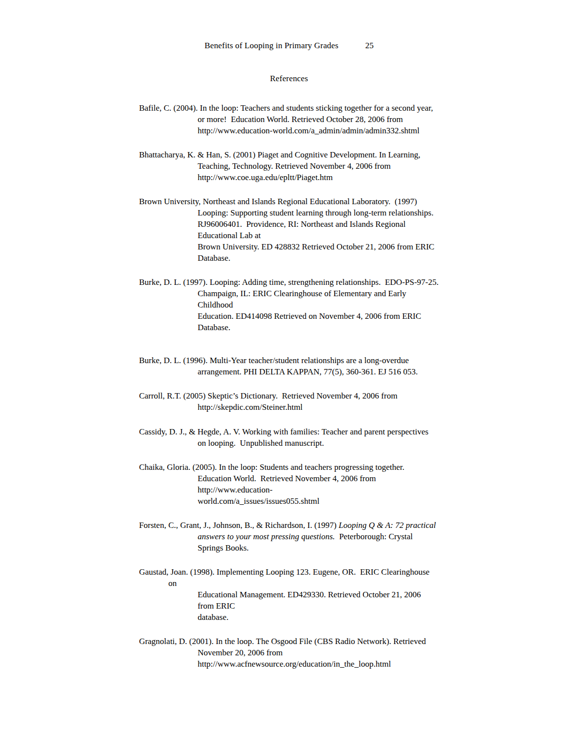Benefits of Looping in Primary Grades 25
References
Bafile, C. (2004). In the loop: Teachers and students sticking together for a second year, or more! Education World. Retrieved October 28, 2006 from http://www.education-world.com/a_admin/admin/admin332.shtml
Bhattacharya, K. & Han, S. (2001) Piaget and Cognitive Development. In Learning, Teaching, Technology. Retrieved November 4, 2006 from http://www.coe.uga.edu/epltt/Piaget.htm
Brown University, Northeast and Islands Regional Educational Laboratory. (1997) Looping: Supporting student learning through long-term relationships. RJ96006401. Providence, RI: Northeast and Islands Regional Educational Lab at Brown University. ED 428832 Retrieved October 21, 2006 from ERIC Database.
Burke, D. L. (1997). Looping: Adding time, strengthening relationships. EDO-PS-97-25. Champaign, IL: ERIC Clearinghouse of Elementary and Early Childhood Education. ED414098 Retrieved on November 4, 2006 from ERIC Database.
Burke, D. L. (1996). Multi-Year teacher/student relationships are a long-overdue arrangement. PHI DELTA KAPPAN, 77(5), 360-361. EJ 516 053.
Carroll, R.T. (2005) Skeptic’s Dictionary. Retrieved November 4, 2006 from http://skepdic.com/Steiner.html
Cassidy, D. J., & Hegde, A. V. Working with families: Teacher and parent perspectives on looping. Unpublished manuscript.
Chaika, Gloria. (2005). In the loop: Students and teachers progressing together. Education World. Retrieved November 4, 2006 from http://www.education- world.com/a_issues/issues055.shtml
Forsten, C., Grant, J., Johnson, B., & Richardson, I. (1997) Looping Q & A: 72 practical answers to your most pressing questions. Peterborough: Crystal Springs Books.
Gaustad, Joan. (1998). Implementing Looping 123. Eugene, OR. ERIC Clearinghouse on Educational Management. ED429330. Retrieved October 21, 2006 from ERIC database.
Gragnolati, D. (2001). In the loop. The Osgood File (CBS Radio Network). Retrieved November 20, 2006 from http://www.acfnewsource.org/education/in_the_loop.html